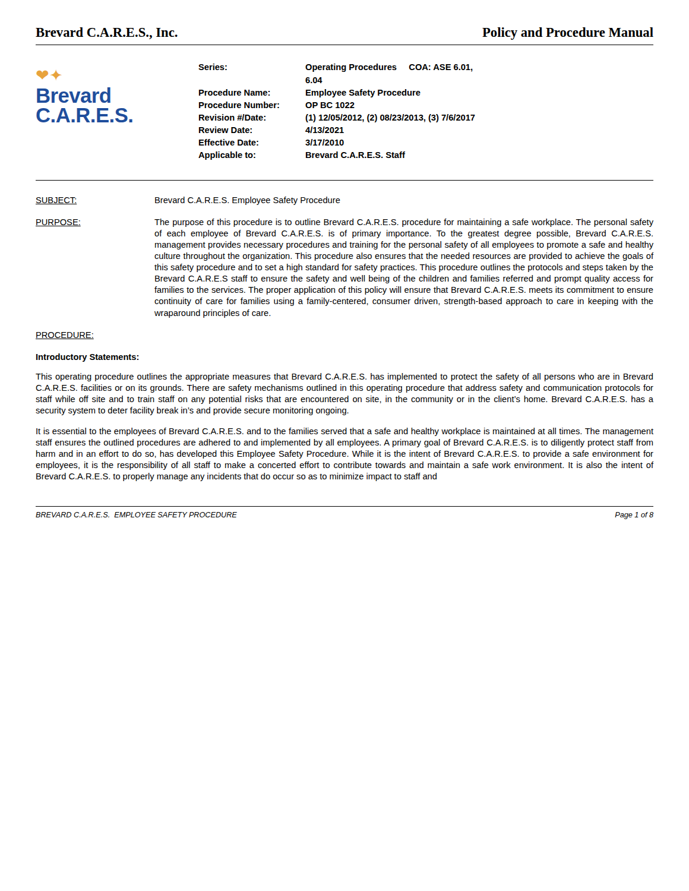Brevard C.A.R.E.S., Inc.
Policy and Procedure Manual
❤✦
Brevard
C.A.R.E.S.
| Series: | Operating Procedures COA: ASE 6.01, |
| | 6.04 |
| Procedure Name: | Employee Safety Procedure |
| Procedure Number: | OP BC 1022 |
| Revision #/Date: | (1) 12/05/2012, (2) 08/23/2013, (3) 7/6/2017 |
| Review Date: | 4/13/2021 |
| Effective Date: | 3/17/2010 |
| Applicable to: | Brevard C.A.R.E.S. Staff |
SUBJECT:
Brevard C.A.R.E.S. Employee Safety Procedure
PURPOSE:
The purpose of this procedure is to outline Brevard C.A.R.E.S. procedure for maintaining a safe workplace. The personal safety of each employee of Brevard C.A.R.E.S. is of primary importance. To the greatest degree possible, Brevard C.A.R.E.S. management provides necessary procedures and training for the personal safety of all employees to promote a safe and healthy culture throughout the organization. This procedure also ensures that the needed resources are provided to achieve the goals of this safety procedure and to set a high standard for safety practices. This procedure outlines the protocols and steps taken by the Brevard C.A.R.E.S staff to ensure the safety and well being of the children and families referred and prompt quality access for families to the services. The proper application of this policy will ensure that Brevard C.A.R.E.S. meets its commitment to ensure continuity of care for families using a family-centered, consumer driven, strength-based approach to care in keeping with the wraparound principles of care.
PROCEDURE:
Introductory Statements:
This operating procedure outlines the appropriate measures that Brevard C.A.R.E.S. has implemented to protect the safety of all persons who are in Brevard C.A.R.E.S. facilities or on its grounds. There are safety mechanisms outlined in this operating procedure that address safety and communication protocols for staff while off site and to train staff on any potential risks that are encountered on site, in the community or in the client’s home. Brevard C.A.R.E.S. has a security system to deter facility break in’s and provide secure monitoring ongoing.
It is essential to the employees of Brevard C.A.R.E.S. and to the families served that a safe and healthy workplace is maintained at all times. The management staff ensures the outlined procedures are adhered to and implemented by all employees. A primary goal of Brevard C.A.R.E.S. is to diligently protect staff from harm and in an effort to do so, has developed this Employee Safety Procedure. While it is the intent of Brevard C.A.R.E.S. to provide a safe environment for employees, it is the responsibility of all staff to make a concerted effort to contribute towards and maintain a safe work environment. It is also the intent of Brevard C.A.R.E.S. to properly manage any incidents that do occur so as to minimize impact to staff and
BREVARD C.A.R.E.S. EMPLOYEE SAFETY PROCEDURE
Page 1 of 8